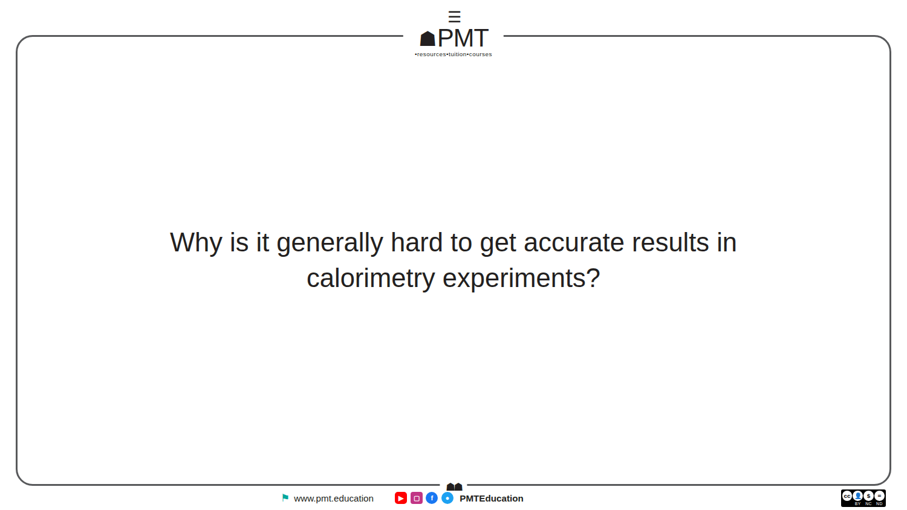☰
☗PMT
•resources•tuition•courses
Why is it generally hard to get accurate results in calorimetry experiments?
☗☗
⚑www.pmt.education
▶ ▢ f ● PMTEducation
cc 👤 $ =
BY NC ND